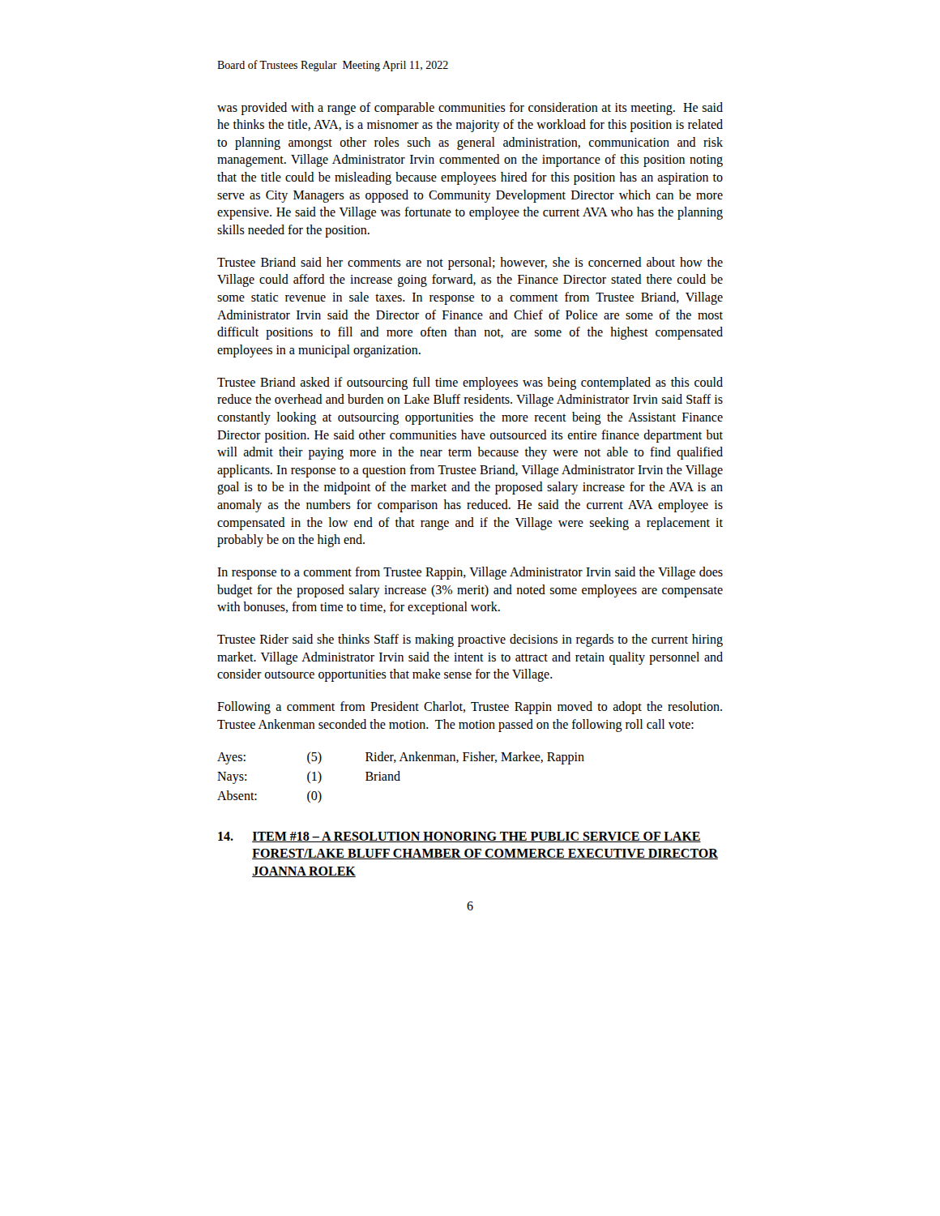Board of Trustees Regular Meeting April 11, 2022
was provided with a range of comparable communities for consideration at its meeting. He said he thinks the title, AVA, is a misnomer as the majority of the workload for this position is related to planning amongst other roles such as general administration, communication and risk management. Village Administrator Irvin commented on the importance of this position noting that the title could be misleading because employees hired for this position has an aspiration to serve as City Managers as opposed to Community Development Director which can be more expensive. He said the Village was fortunate to employee the current AVA who has the planning skills needed for the position.
Trustee Briand said her comments are not personal; however, she is concerned about how the Village could afford the increase going forward, as the Finance Director stated there could be some static revenue in sale taxes. In response to a comment from Trustee Briand, Village Administrator Irvin said the Director of Finance and Chief of Police are some of the most difficult positions to fill and more often than not, are some of the highest compensated employees in a municipal organization.
Trustee Briand asked if outsourcing full time employees was being contemplated as this could reduce the overhead and burden on Lake Bluff residents. Village Administrator Irvin said Staff is constantly looking at outsourcing opportunities the more recent being the Assistant Finance Director position. He said other communities have outsourced its entire finance department but will admit their paying more in the near term because they were not able to find qualified applicants. In response to a question from Trustee Briand, Village Administrator Irvin the Village goal is to be in the midpoint of the market and the proposed salary increase for the AVA is an anomaly as the numbers for comparison has reduced. He said the current AVA employee is compensated in the low end of that range and if the Village were seeking a replacement it probably be on the high end.
In response to a comment from Trustee Rappin, Village Administrator Irvin said the Village does budget for the proposed salary increase (3% merit) and noted some employees are compensate with bonuses, from time to time, for exceptional work.
Trustee Rider said she thinks Staff is making proactive decisions in regards to the current hiring market. Village Administrator Irvin said the intent is to attract and retain quality personnel and consider outsource opportunities that make sense for the Village.
Following a comment from President Charlot, Trustee Rappin moved to adopt the resolution. Trustee Ankenman seconded the motion. The motion passed on the following roll call vote:
| Ayes: | (5) | Rider, Ankenman, Fisher, Markee, Rappin |
| Nays: | (1) | Briand |
| Absent: | (0) | |
14.
ITEM #18 – A RESOLUTION HONORING THE PUBLIC SERVICE OF LAKE FOREST/LAKE BLUFF CHAMBER OF COMMERCE EXECUTIVE DIRECTOR JOANNA ROLEK
6